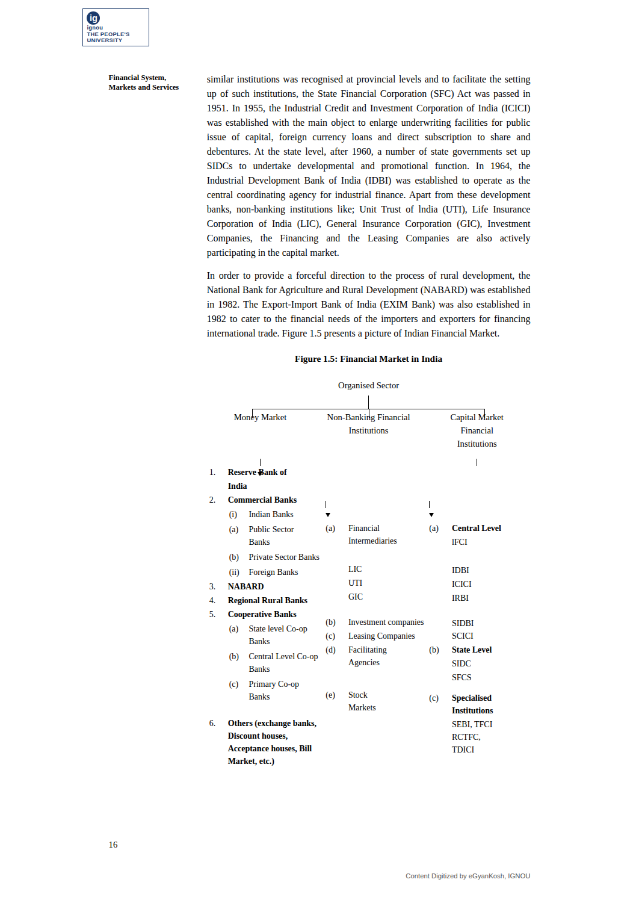ig ignou
THE PEOPLE'S
UNIVERSITY
Financial System,
Markets and Services
similar institutions was recognised at provincial levels and to facilitate the setting up of such institutions, the State Financial Corporation (SFC) Act was passed in 1951. In 1955, the Industrial Credit and Investment Corporation of India (ICICI) was established with the main object to enlarge underwriting facilities for public issue of capital, foreign currency loans and direct subscription to share and debentures. At the state level, after 1960, a number of state governments set up SIDCs to undertake developmental and promotional function. In 1964, the Industrial Development Bank of India (IDBI) was established to operate as the central coordinating agency for industrial finance. Apart from these development banks, non-banking institutions like; Unit Trust of lndia (UTI), Life Insurance Corporation of India (LIC), General Insurance Corporation (GIC), Investment Companies, the Financing and the Leasing Companies are also actively participating in the capital market.
In order to provide a forceful direction to the process of rural development, the National Bank for Agriculture and Rural Development (NABARD) was established in 1982. The Export-Import Bank of India (EXIM Bank) was also established in 1982 to cater to the financial needs of the importers and exporters for financing international trade. Figure 1.5 presents a picture of Indian Financial Market.
Figure 1.5: Financial Market in India
Organised Sector
Money Market
Non-Banking Financial
Institutions
Capital Market
Financial
Institutions
| / 1. / Reserve Bank of / / / India / / 2. / Commercial Banks / / / / (i) / Indian Banks / / / / / (a) / Public Sector Banks / / / / / (b) / Private Sector Banks / / / / / (ii) / Foreign Banks / / / 3. / NABARD / / 4. / Regional Rural Banks / / 5. / Cooperative Banks / / / / (a) / State level Co-op Banks / / / / / (b) / Central Level Co-op Banks / / / / / (c) / Primary Co-op Banks / / / 6. / Others (exchange banks, Discount houses, Acceptance houses, Bill Market, etc.) / | / (a) / Financial Intermediaries / / / LIC / / / UTI / / / GIC / / (b) / Investment companies / / (c) / Leasing Companies / / (d) / Facilitating Agencies / / (e) / Stock Markets / | / (a) / Central Level / / / lFCI / / / IDBI / / / ICICI / / / IRBI / / / SIDBI SCICI / / (b) / State Level / / / SIDC / / / SFCS / / (c) / Specialised Institutions / / / SEBI, TFCI RCTFC, TDICI / |
16
Content Digitized by eGyanKosh, IGNOU